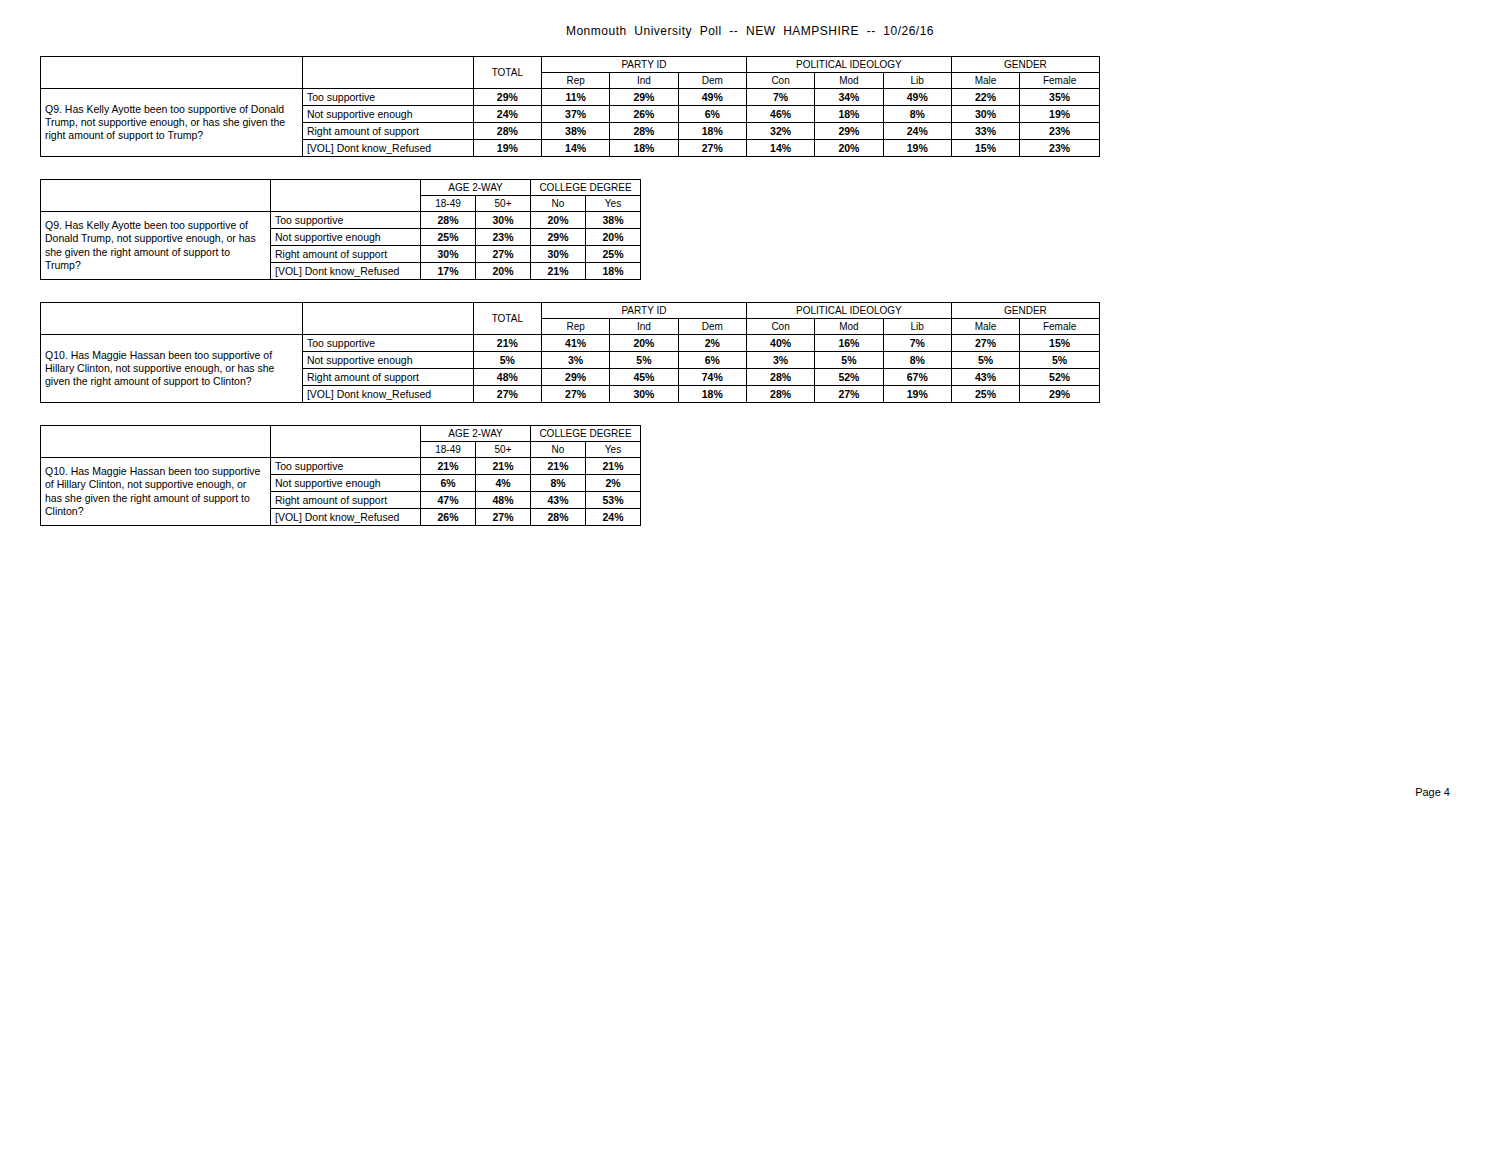Monmouth University Poll -- NEW HAMPSHIRE -- 10/26/16
| | | TOTAL | PARTY ID | POLITICAL IDEOLOGY | GENDER |
| Rep | Ind | Dem | Con | Mod | Lib | Male | Female |
| Q9. Has Kelly Ayotte been too supportive of Donald Trump, not supportive enough, or has she given the right amount of support to Trump? | Too supportive | 29% | 11% | 29% | 49% | 7% | 34% | 49% | 22% | 35% |
| Not supportive enough | 24% | 37% | 26% | 6% | 46% | 18% | 8% | 30% | 19% |
| Right amount of support | 28% | 38% | 28% | 18% | 32% | 29% | 24% | 33% | 23% |
| [VOL] Dont know_Refused | 19% | 14% | 18% | 27% | 14% | 20% | 19% | 15% | 23% |
| | | AGE 2-WAY | COLLEGE DEGREE |
| 18-49 | 50+ | No | Yes |
| Q9. Has Kelly Ayotte been too supportive of Donald Trump, not supportive enough, or has she given the right amount of support to Trump? | Too supportive | 28% | 30% | 20% | 38% |
| Not supportive enough | 25% | 23% | 29% | 20% |
| Right amount of support | 30% | 27% | 30% | 25% |
| [VOL] Dont know_Refused | 17% | 20% | 21% | 18% |
| | | TOTAL | PARTY ID | POLITICAL IDEOLOGY | GENDER |
| Rep | Ind | Dem | Con | Mod | Lib | Male | Female |
| Q10. Has Maggie Hassan been too supportive of Hillary Clinton, not supportive enough, or has she given the right amount of support to Clinton? | Too supportive | 21% | 41% | 20% | 2% | 40% | 16% | 7% | 27% | 15% |
| Not supportive enough | 5% | 3% | 5% | 6% | 3% | 5% | 8% | 5% | 5% |
| Right amount of support | 48% | 29% | 45% | 74% | 28% | 52% | 67% | 43% | 52% |
| [VOL] Dont know_Refused | 27% | 27% | 30% | 18% | 28% | 27% | 19% | 25% | 29% |
| | | AGE 2-WAY | COLLEGE DEGREE |
| 18-49 | 50+ | No | Yes |
| Q10. Has Maggie Hassan been too supportive of Hillary Clinton, not supportive enough, or has she given the right amount of support to Clinton? | Too supportive | 21% | 21% | 21% | 21% |
| Not supportive enough | 6% | 4% | 8% | 2% |
| Right amount of support | 47% | 48% | 43% | 53% |
| [VOL] Dont know_Refused | 26% | 27% | 28% | 24% |
Page 4